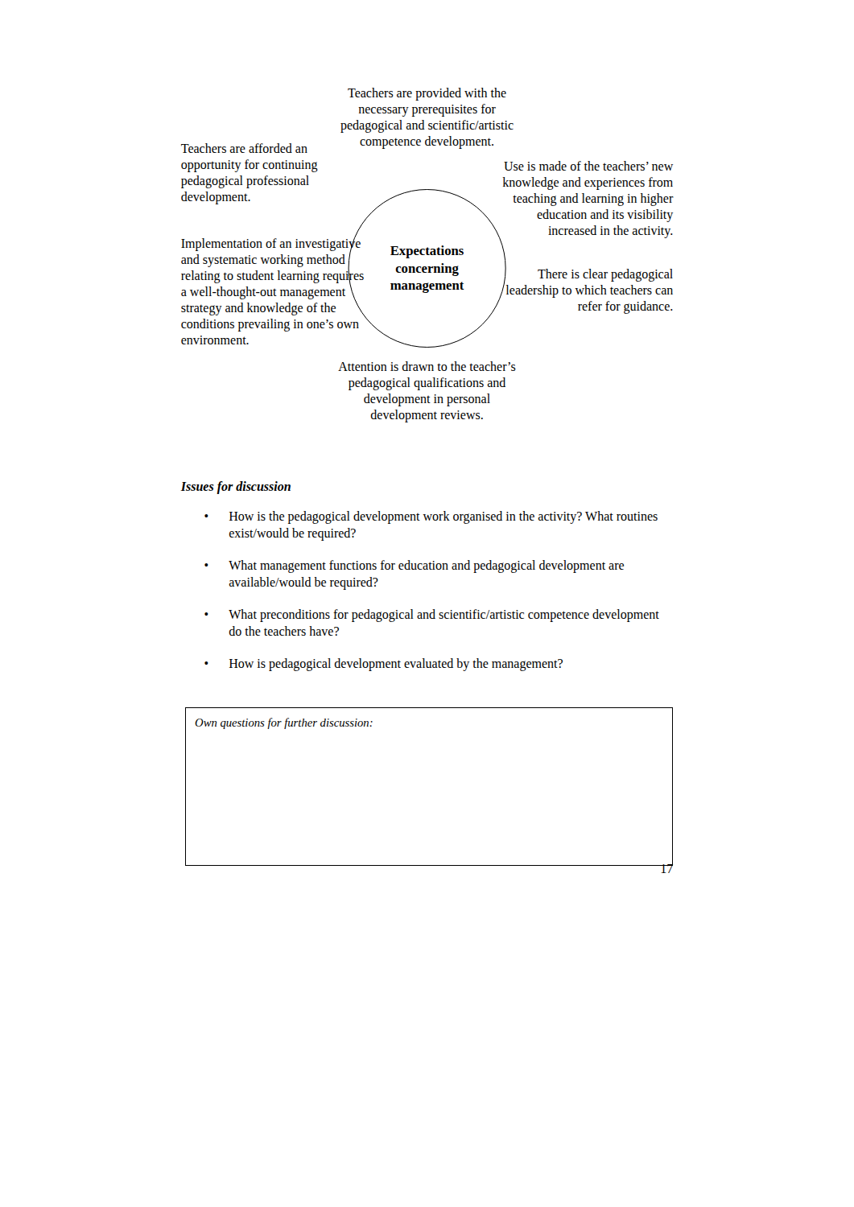Teachers are provided with the necessary prerequisites for pedagogical and scientific/artistic competence development.
Teachers are afforded an opportunity for continuing pedagogical professional development.
Use is made of the teachers’ new knowledge and experiences from teaching and learning in higher education and its visibility increased in the activity.
Implementation of an investigative and systematic working method relating to student learning requires a well-thought-out management strategy and knowledge of the conditions prevailing in one’s own environment.
There is clear pedagogical leadership to which teachers can refer for guidance.
Attention is drawn to the teacher’s pedagogical qualifications and development in personal development reviews.
Expectations concerning management
Issues for discussion
How is the pedagogical development work organised in the activity? What routines exist/would be required?
What management functions for education and pedagogical development are available/would be required?
What preconditions for pedagogical and scientific/artistic competence development do the teachers have?
How is pedagogical development evaluated by the management?
Own questions for further discussion:
17